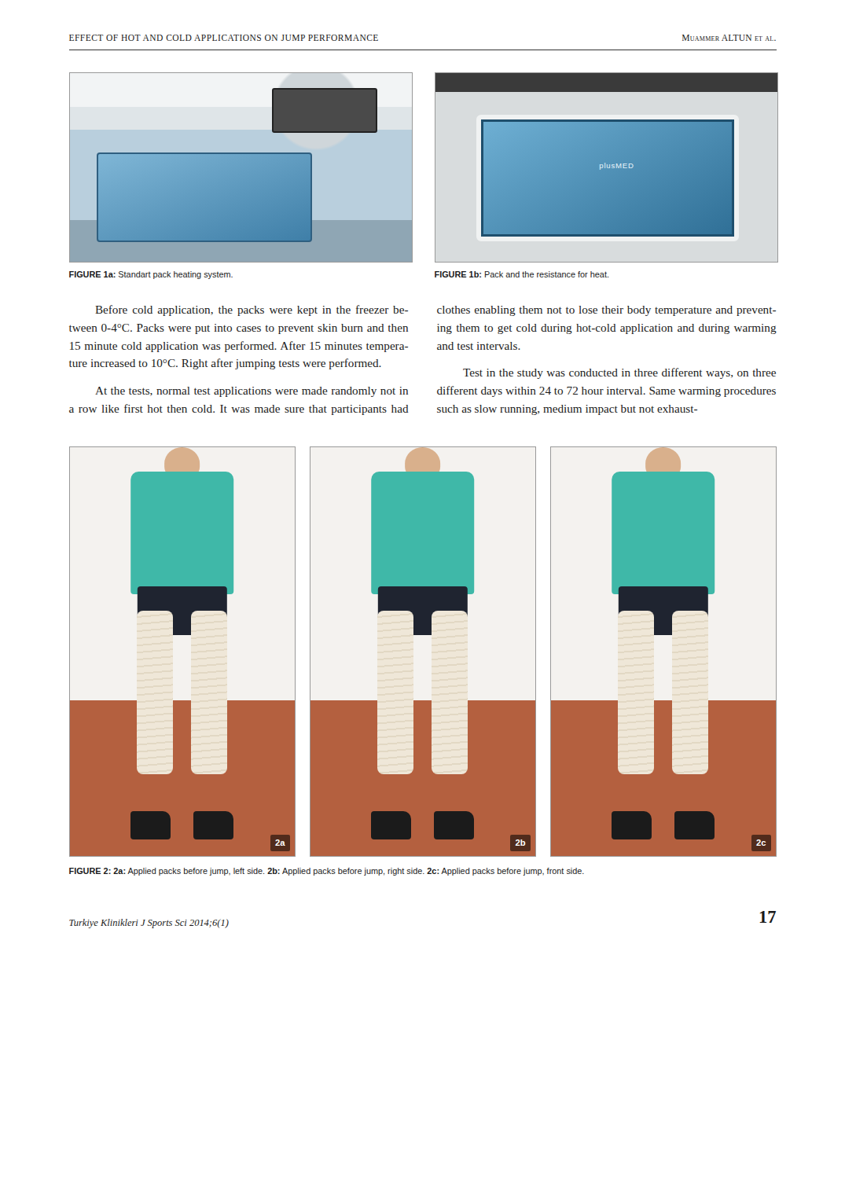Effect of Hot and Cold Applications on Jump Performance Muammer ALTUN et al.
FIGURE 1a: Standart pack heating system.
FIGURE 1b: Pack and the resistance for heat.
Before cold application, the packs were kept in the freezer between 0-4°C. Packs were put into cases to prevent skin burn and then 15 minute cold application was performed. After 15 minutes temperature increased to 10°C. Right after jumping tests were performed.
At the tests, normal test applications were made randomly not in a row like first hot then cold. It was made sure that participants had clothes enabling them not to lose their body temperature and preventing them to get cold during hot-cold application and during warming and test intervals.
Test in the study was conducted in three different ways, on three different days within 24 to 72 hour interval. Same warming procedures such as slow running, medium impact but not exhaust-
2a
2b
2c
FIGURE 2: 2a: Applied packs before jump, left side. 2b: Applied packs before jump, right side. 2c: Applied packs before jump, front side.
Turkiye Klinikleri J Sports Sci 2014;6(1) 17